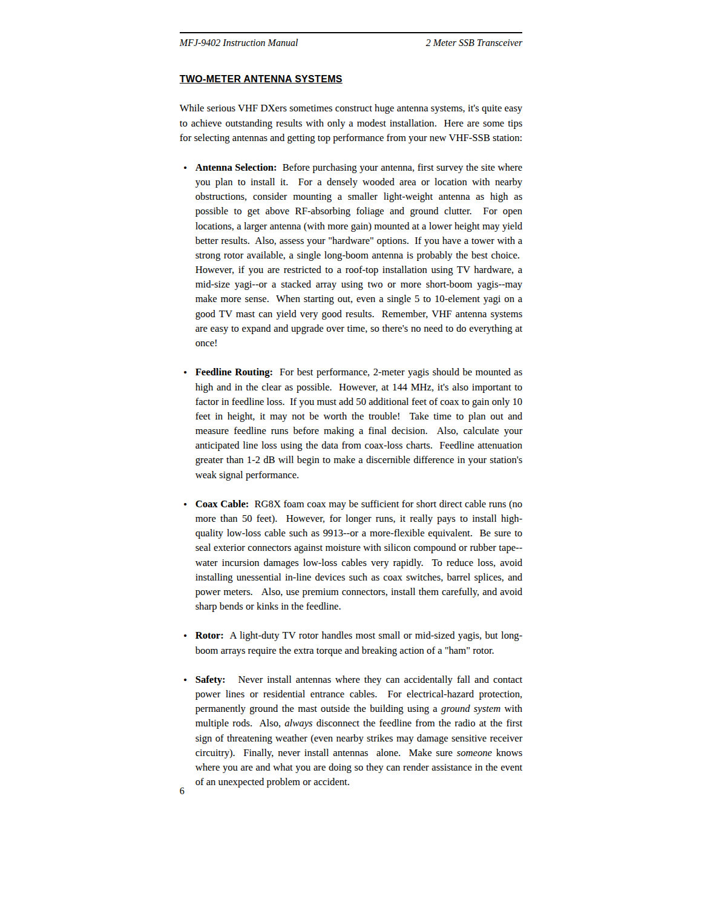MFJ-9402 Instruction Manual 2 Meter SSB Transceiver
TWO-METER ANTENNA SYSTEMS
While serious VHF DXers sometimes construct huge antenna systems, it's quite easy to achieve outstanding results with only a modest installation. Here are some tips for selecting antennas and getting top performance from your new VHF-SSB station:
Antenna Selection: Before purchasing your antenna, first survey the site where you plan to install it. For a densely wooded area or location with nearby obstructions, consider mounting a smaller light-weight antenna as high as possible to get above RF-absorbing foliage and ground clutter. For open locations, a larger antenna (with more gain) mounted at a lower height may yield better results. Also, assess your "hardware" options. If you have a tower with a strong rotor available, a single long-boom antenna is probably the best choice. However, if you are restricted to a roof-top installation using TV hardware, a mid-size yagi--or a stacked array using two or more short-boom yagis--may make more sense. When starting out, even a single 5 to 10-element yagi on a good TV mast can yield very good results. Remember, VHF antenna systems are easy to expand and upgrade over time, so there's no need to do everything at once!
Feedline Routing: For best performance, 2-meter yagis should be mounted as high and in the clear as possible. However, at 144 MHz, it's also important to factor in feedline loss. If you must add 50 additional feet of coax to gain only 10 feet in height, it may not be worth the trouble! Take time to plan out and measure feedline runs before making a final decision. Also, calculate your anticipated line loss using the data from coax-loss charts. Feedline attenuation greater than 1-2 dB will begin to make a discernible difference in your station's weak signal performance.
Coax Cable: RG8X foam coax may be sufficient for short direct cable runs (no more than 50 feet). However, for longer runs, it really pays to install high-quality low-loss cable such as 9913--or a more-flexible equivalent. Be sure to seal exterior connectors against moisture with silicon compound or rubber tape--water incursion damages low-loss cables very rapidly. To reduce loss, avoid installing unessential in-line devices such as coax switches, barrel splices, and power meters. Also, use premium connectors, install them carefully, and avoid sharp bends or kinks in the feedline.
Rotor: A light-duty TV rotor handles most small or mid-sized yagis, but long-boom arrays require the extra torque and breaking action of a "ham" rotor.
Safety: Never install antennas where they can accidentally fall and contact power lines or residential entrance cables. For electrical-hazard protection, permanently ground the mast outside the building using a ground system with multiple rods. Also, always disconnect the feedline from the radio at the first sign of threatening weather (even nearby strikes may damage sensitive receiver circuitry). Finally, never install antennas alone. Make sure someone knows where you are and what you are doing so they can render assistance in the event of an unexpected problem or accident.
6